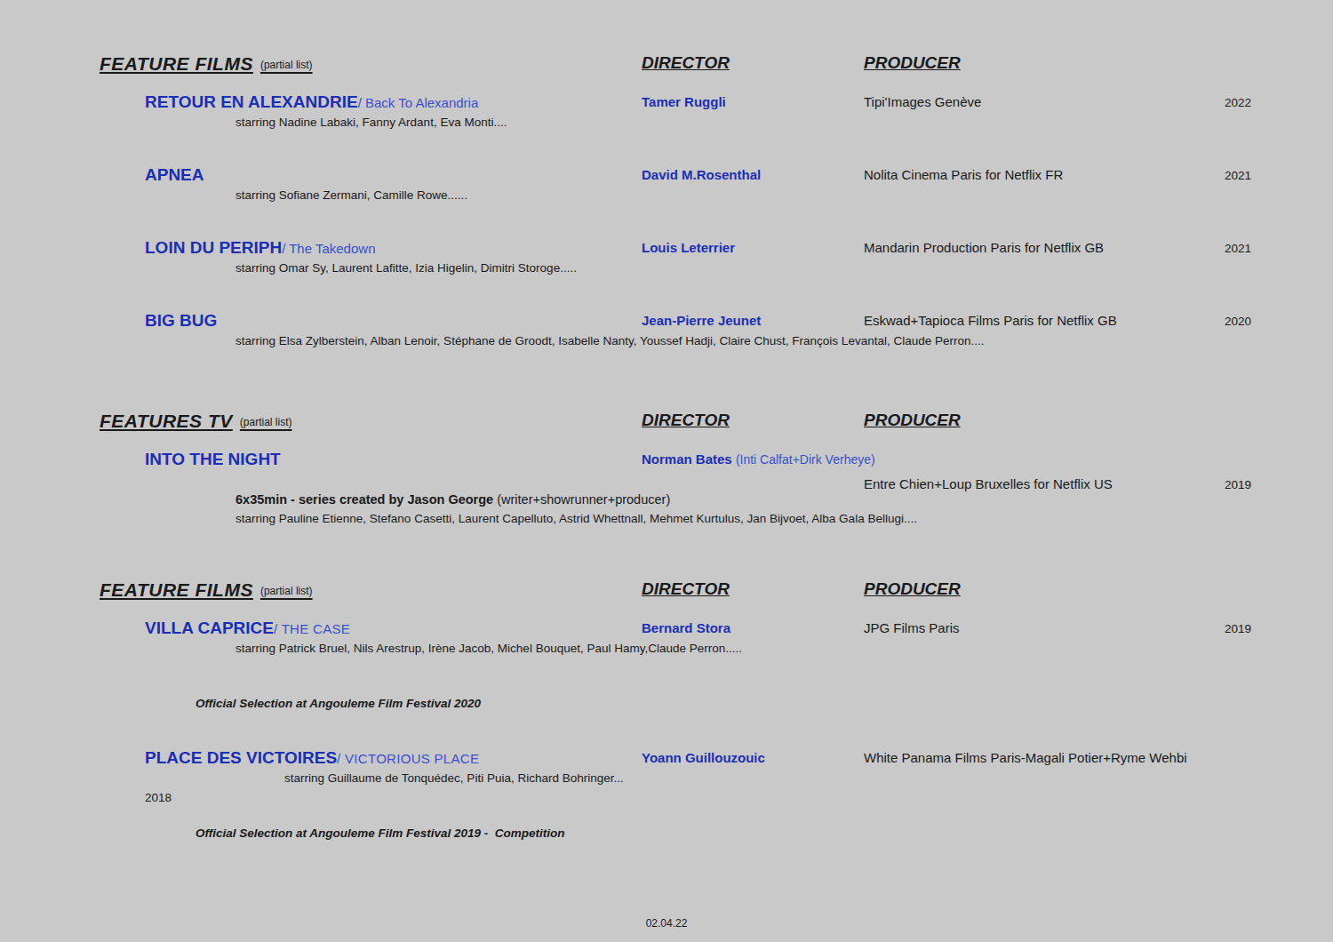FEATURE FILMS(partial list) DIRECTOR PRODUCER
RETOUR EN ALEXANDRIE/ Back To Alexandria starring Nadine Labaki, Fanny Ardant, Eva Monti.... Tamer Ruggli Tipi'Images Genève 2022
APNEA starring Sofiane Zermani, Camille Rowe...... David M.Rosenthal Nolita Cinema Paris for Netflix FR 2021
LOIN DU PERIPH/ The Takedown starring Omar Sy, Laurent Lafitte, Izia Higelin, Dimitri Storoge..... Louis Leterrier Mandarin Production Paris for Netflix GB 2021
BIG BUG starring Elsa Zylberstein, Alban Lenoir, Stéphane de Groodt, Isabelle Nanty, Youssef Hadji, Claire Chust, François Levantal, Claude Perron.... Jean-Pierre Jeunet Eskwad+Tapioca Films Paris for Netflix GB 2020
FEATURES TV(partial list) DIRECTOR PRODUCER
INTO THE NIGHT Norman Bates (Inti Calfat+Dirk Verheye) Entre Chien+Loup Bruxelles for Netflix US 2019 6x35min - series created by Jason George (writer+showrunner+producer) starring Pauline Etienne, Stefano Casetti, Laurent Capelluto, Astrid Whettnall, Mehmet Kurtulus, Jan Bijvoet, Alba Gala Bellugi....
FEATURE FILMS(partial list) DIRECTOR PRODUCER
VILLA CAPRICE/ THE CASE starring Patrick Bruel, Nils Arestrup, Irène Jacob, Michel Bouquet, Paul Hamy,Claude Perron..... Bernard Stora JPG Films Paris 2019 Official Selection at Angouleme Film Festival 2020
PLACE DES VICTOIRES/ VICTORIOUS PLACE starring Guillaume de Tonquédec, Piti Puia, Richard Bohringer... Yoann Guillouzouic White Panama Films Paris-Magali Potier+Ryme Wehbi 2018 Official Selection at Angouleme Film Festival 2019 - Competition
02.04.22